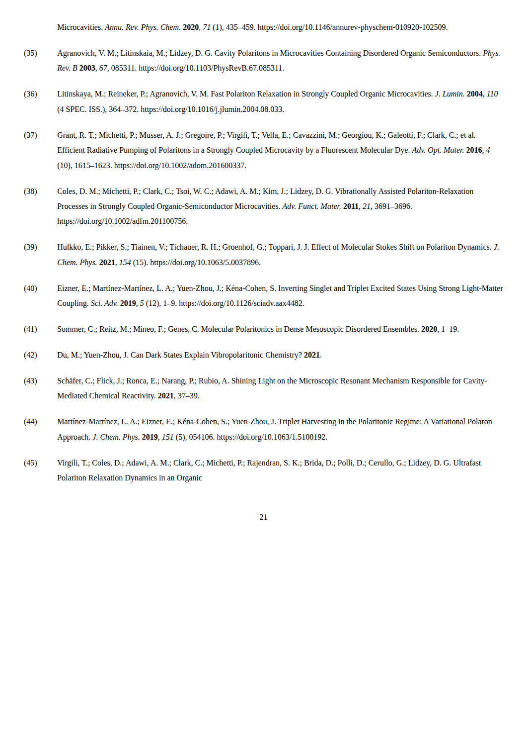Microcavities. Annu. Rev. Phys. Chem. 2020, 71 (1), 435–459. https://doi.org/10.1146/annurev-physchem-010920-102509.
(35) Agranovich, V. M.; Litinskaia, M.; Lidzey, D. G. Cavity Polaritons in Microcavities Containing Disordered Organic Semiconductors. Phys. Rev. B 2003, 67, 085311. https://doi.org/10.1103/PhysRevB.67.085311.
(36) Litinskaya, M.; Reineker, P.; Agranovich, V. M. Fast Polariton Relaxation in Strongly Coupled Organic Microcavities. J. Lumin. 2004, 110 (4 SPEC. ISS.), 364–372. https://doi.org/10.1016/j.jlumin.2004.08.033.
(37) Grant, R. T.; Michetti, P.; Musser, A. J.; Gregoire, P.; Virgili, T.; Vella, E.; Cavazzini, M.; Georgiou, K.; Galeotti, F.; Clark, C.; et al. Efficient Radiative Pumping of Polaritons in a Strongly Coupled Microcavity by a Fluorescent Molecular Dye. Adv. Opt. Mater. 2016, 4 (10), 1615–1623. https://doi.org/10.1002/adom.201600337.
(38) Coles, D. M.; Michetti, P.; Clark, C.; Tsoi, W. C.; Adawi, A. M.; Kim, J.; Lidzey, D. G. Vibrationally Assisted Polariton-Relaxation Processes in Strongly Coupled Organic-Semiconductor Microcavities. Adv. Funct. Mater. 2011, 21, 3691–3696. https://doi.org/10.1002/adfm.201100756.
(39) Hulkko, E.; Pikker, S.; Tiainen, V.; Tichauer, R. H.; Groenhof, G.; Toppari, J. J. Effect of Molecular Stokes Shift on Polariton Dynamics. J. Chem. Phys. 2021, 154 (15). https://doi.org/10.1063/5.0037896.
(40) Eizner, E.; Martínez-Martínez, L. A.; Yuen-Zhou, J.; Kéna-Cohen, S. Inverting Singlet and Triplet Excited States Using Strong Light-Matter Coupling. Sci. Adv. 2019, 5 (12), 1–9. https://doi.org/10.1126/sciadv.aax4482.
(41) Sommer, C.; Reitz, M.; Mineo, F.; Genes, C. Molecular Polaritonics in Dense Mesoscopic Disordered Ensembles. 2020, 1–19.
(42) Du, M.; Yuen-Zhou, J. Can Dark States Explain Vibropolaritonic Chemistry? 2021.
(43) Schäfer, C.; Flick, J.; Ronca, E.; Narang, P.; Rubio, A. Shining Light on the Microscopic Resonant Mechanism Responsible for Cavity-Mediated Chemical Reactivity. 2021, 37–39.
(44) Martínez-Martínez, L. A.; Eizner, E.; Kéna-Cohen, S.; Yuen-Zhou, J. Triplet Harvesting in the Polaritonic Regime: A Variational Polaron Approach. J. Chem. Phys. 2019, 151 (5), 054106. https://doi.org/10.1063/1.5100192.
(45) Virgili, T.; Coles, D.; Adawi, A. M.; Clark, C.; Michetti, P.; Rajendran, S. K.; Brida, D.; Polli, D.; Cerullo, G.; Lidzey, D. G. Ultrafast Polariton Relaxation Dynamics in an Organic
21